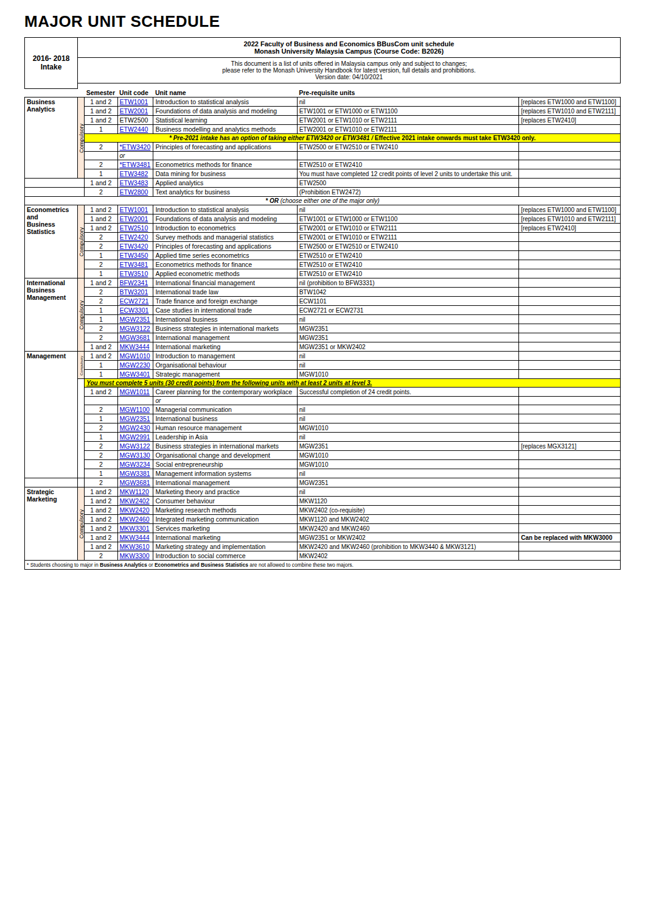MAJOR UNIT SCHEDULE
| 2016- 2018 Intake | 2022 Faculty of Business and Economics BBusCom unit schedule Monash University Malaysia Campus (Course Code: B2026) |
| This document is a list of units offered in Malaysia campus only and subject to changes; please refer to the Monash University Handbook for latest version, full details and prohibitions. Version date: 04/10/2021 |
| | | Semester | Unit code | Unit name | Pre-requisite units | |
| Business Analytics | Compulsory | 1 and 2 | ETW1001 | Introduction to statistical analysis | nil | [replaces ETW1000 and ETW1100] |
| 1 and 2 | ETW2001 | Foundations of data analysis and modeling | ETW1001 or ETW1000 or ETW1100 | [replaces ETW1010 and ETW2111] |
| 1 and 2 | ETW2500 | Statistical learning | ETW2001 or ETW1010 or ETW2111 | [replaces ETW2410] |
| 1 | ETW2440 | Business modelling and analytics methods | ETW2001 or ETW1010 or ETW2111 | |
| * Pre-2021 intake has an option of taking either ETW3420 or ETW3481 / Effective 2021 intake onwards must take ETW3420 only. |
| 2 | *ETW3420 | Principles of forecasting and applications | ETW2500 or ETW2510 or ETW2410 | |
| | or | | | |
| 2 | *ETW3481 | Econometrics methods for finance | ETW2510 or ETW2410 | |
| 1 | ETW3482 | Data mining for business | You must have completed 12 credit points of level 2 units to undertake this unit. | |
| | 1 and 2 | ETW3483 | Applied analytics | ETW2500 | |
| | 2 | ETW2800 | Text analytics for business | (Prohibition ETW2472) | |
| * OR (choose either one of the major only) |
| Econometrics and Business Statistics | Compulsory | 1 and 2 | ETW1001 | Introduction to statistical analysis | nil | [replaces ETW1000 and ETW1100] |
| 1 and 2 | ETW2001 | Foundations of data analysis and modeling | ETW1001 or ETW1000 or ETW1100 | [replaces ETW1010 and ETW2111] |
| 1 and 2 | ETW2510 | Introduction to econometrics | ETW2001 or ETW1010 or ETW2111 | [replaces ETW2410] |
| 2 | ETW2420 | Survey methods and managerial statistics | ETW2001 or ETW1010 or ETW2111 | |
| 2 | ETW3420 | Principles of forecasting and applications | ETW2500 or ETW2510 or ETW2410 | |
| 1 | ETW3450 | Applied time series econometrics | ETW2510 or ETW2410 | |
| 2 | ETW3481 | Econometrics methods for finance | ETW2510 or ETW2410 | |
| 1 | ETW3510 | Applied econometric methods | ETW2510 or ETW2410 | |
| International Business Management | Compulsory | 1 and 2 | BFW2341 | International financial management | nil (prohibition to BFW3331) | |
| 2 | BTW3201 | International trade law | BTW1042 | |
| 2 | ECW2721 | Trade finance and foreign exchange | ECW1101 | |
| 1 | ECW3301 | Case studies in international trade | ECW2721 or ECW2731 | |
| 1 | MGW2351 | International business | nil | |
| 2 | MGW3122 | Business strategies in international markets | MGW2351 | |
| 2 | MGW3681 | International management | MGW2351 | |
| 1 and 2 | MKW3444 | International marketing | MGW2351 or MKW2402 | |
| Management | Compulsory | 1 and 2 | MGW1010 | Introduction to management | nil | |
| 1 | MGW2230 | Organisational behaviour | nil | |
| 1 | MGW3401 | Strategic management | MGW1010 | |
| | You must complete 5 units (30 credit points) from the following units with at least 2 units at level 3. |
| 1 and 2 | MGW1011 | Career planning for the contemporary workplace | Successful completion of 24 credit points. | |
| | | or | | |
| 2 | MGW1100 | Managerial communication | nil | |
| 1 | MGW2351 | International business | nil | |
| 2 | MGW2430 | Human resource management | MGW1010 | |
| 1 | MGW2991 | Leadership in Asia | nil | |
| 2 | MGW3122 | Business strategies in international markets | MGW2351 | [replaces MGX3121] |
| 2 | MGW3130 | Organisational change and development | MGW1010 | |
| 2 | MGW3234 | Social entrepreneurship | MGW1010 | |
| 1 | MGW3381 | Management information systems | nil | |
| | | 2 | MGW3681 | International management | MGW2351 | |
| Strategic Marketing | Compulsory | 1 and 2 | MKW1120 | Marketing theory and practice | nil | |
| 1 and 2 | MKW2402 | Consumer behaviour | MKW1120 | |
| 1 and 2 | MKW2420 | Marketing research methods | MKW2402 (co-requisite) | |
| 1 and 2 | MKW2460 | Integrated marketing communication | MKW1120 and MKW2402 | |
| 1 and 2 | MKW3301 | Services marketing | MKW2420 and MKW2460 | |
| 1 and 2 | MKW3444 | International marketing | MGW2351 or MKW2402 | Can be replaced with MKW3000 |
| 1 and 2 | MKW3610 | Marketing strategy and implementation | MKW2420 and MKW2460 (prohibition to MKW3440 & MKW3121) | |
| 2 | MKW3300 | Introduction to social commerce | MKW2402 | |
* Students choosing to major in Business Analytics or Econometrics and Business Statistics are not allowed to combine these two majors.